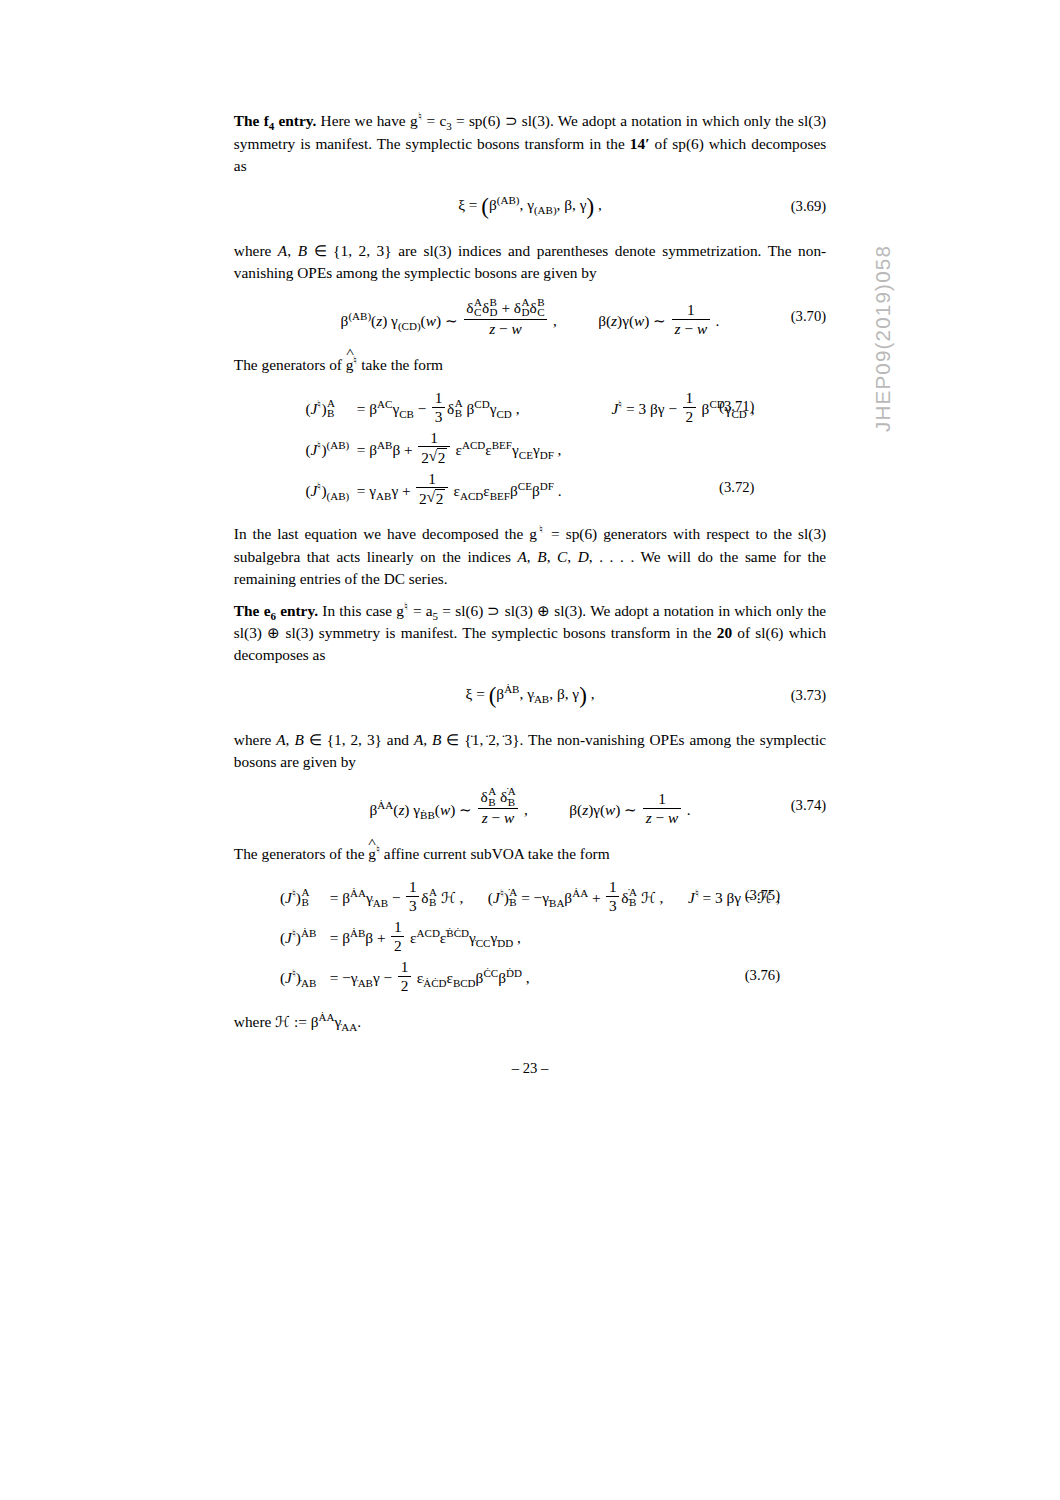JHEP09(2019)058
The f4 entry. Here we have g♮ = c3 = sp(6) ⊃ sl(3). We adopt a notation in which only the sl(3) symmetry is manifest. The symplectic bosons transform in the 14′ of sp(6) which decomposes as
ξ = (β(AB), γ(AB), β, γ) , (3.69)
where A, B ∈ {1, 2, 3} are sl(3) indices and parentheses denote symmetrization. The non-vanishing OPEs among the symplectic bosons are given by
β(AB)(z) γ(CD)(w) ∼ δACδBD + δADδBC z − w , β(z)γ(w) ∼ 1 z − w . (3.70)
The generators of g♮ take the form
(J♮)AB = βACγCB − 13δAB βCDγCD , J♮ = 3 βγ − 12 βCDγCD , (3.71) (J♮)(AB) = βABβ + 122 εACDεBEFγCEγDF , (J♮)(AB) = γABγ + 122 εACDεBEFβCEβDF . (3.72)
In the last equation we have decomposed the g♮ = sp(6) generators with respect to the sl(3) subalgebra that acts linearly on the indices A, B, C, D, . . . . We will do the same for the remaining entries of the DC series.
The e6 entry. In this case g♮ = a5 = sl(6) ⊃ sl(3) ⊕ sl(3). We adopt a notation in which only the sl(3) ⊕ sl(3) symmetry is manifest. The symplectic bosons transform in the 20 of sl(6) which decomposes as
ξ = (βȦB, γ̇AB, β, γ) , (3.73)
where A, B ∈ {1, 2, 3} and ̇A, ̇B ∈ {̇1, ̇2, ̇3}. The non-vanishing OPEs among the symplectic bosons are given by
βȦA(z) γḂB(w) ∼ δAB δ̇ȦB z − w , β(z)γ(w) ∼ 1 z − w . (3.74)
The generators of the g♮ affine current subVOA take the form
(J♮)AB = βȦAγ̇AB − 13δAB ℋ , (J♮)̇ȦB = −γ̇BAβȦA + 13δ̇ȦB ℋ , J♮ = 3 βγ − ℋ , (3.75) (J♮)ȦB = βȦBβ + 12 εACDε̇ḂĊDγ̇CCγ̇DD , (J♮)̇AB = −γ̇ABγ − 12 ε̇ȦĊDεBCDβĊCβḊD , (3.76)
where ℋ := βȦAγ̇AA.
– 23 –